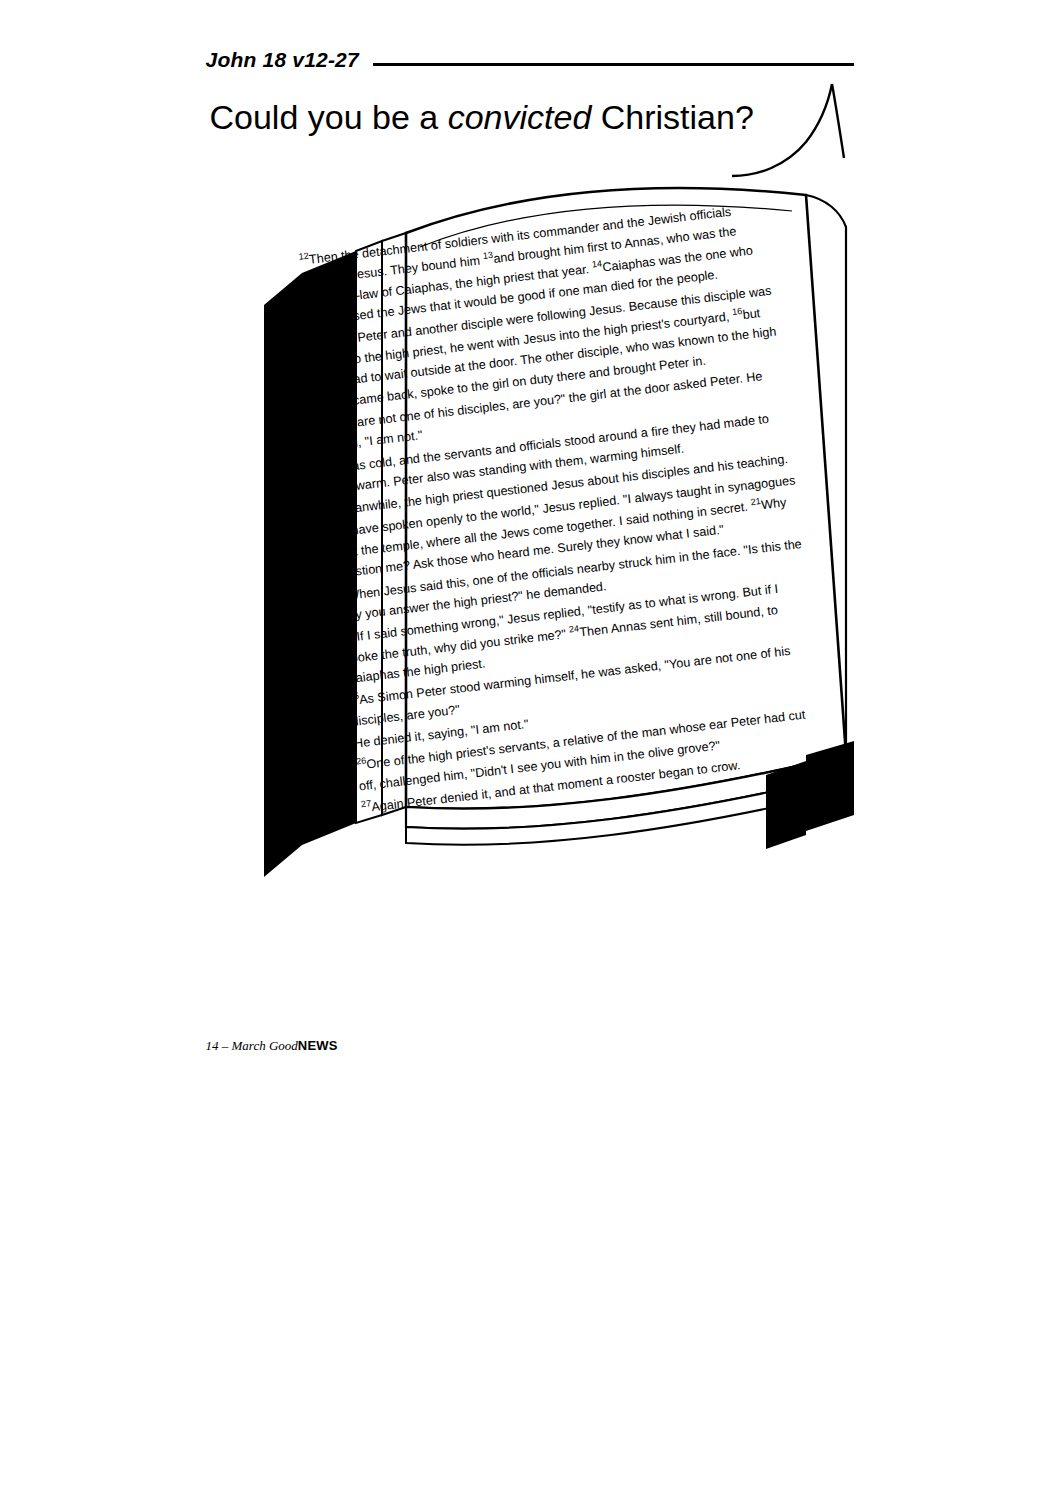John 18 v12-27
Could you be a convicted Christian?
12Then the detachment of soldiers with its commander and the Jewish officials arrested Jesus. They bound him 13and brought him first to Annas, who was the father–in–law of Caiaphas, the high priest that year. 14Caiaphas was the one who had advised the Jews that it would be good if one man died for the people.
15Simon Peter and another disciple were following Jesus. Because this disciple was known to the high priest, he went with Jesus into the high priest's courtyard, 16but Peter had to wait outside at the door. The other disciple, who was known to the high priest, came back, spoke to the girl on duty there and brought Peter in.
17"You are not one of his disciples, are you?" the girl at the door asked Peter. He replied, "I am not."
18It was cold, and the servants and officials stood around a fire they had made to keep warm. Peter also was standing with them, warming himself.
19Meanwhile, the high priest questioned Jesus about his disciples and his teaching.
20"I have spoken openly to the world," Jesus replied. "I always taught in synagogues or at the temple, where all the Jews come together. I said nothing in secret. 21Why question me? Ask those who heard me. Surely they know what I said."
22When Jesus said this, one of the officials nearby struck him in the face. "Is this the way you answer the high priest?" he demanded.
23"If I said something wrong," Jesus replied, "testify as to what is wrong. But if I spoke the truth, why did you strike me?" 24Then Annas sent him, still bound, to Caiaphas the high priest.
25As Simon Peter stood warming himself, he was asked, "You are not one of his disciples, are you?"
He denied it, saying, "I am not."
26One of the high priest's servants, a relative of the man whose ear Peter had cut off, challenged him, "Didn't I see you with him in the olive grove?"
27Again Peter denied it, and at that moment a rooster began to crow.
14 – March GoodNEWS